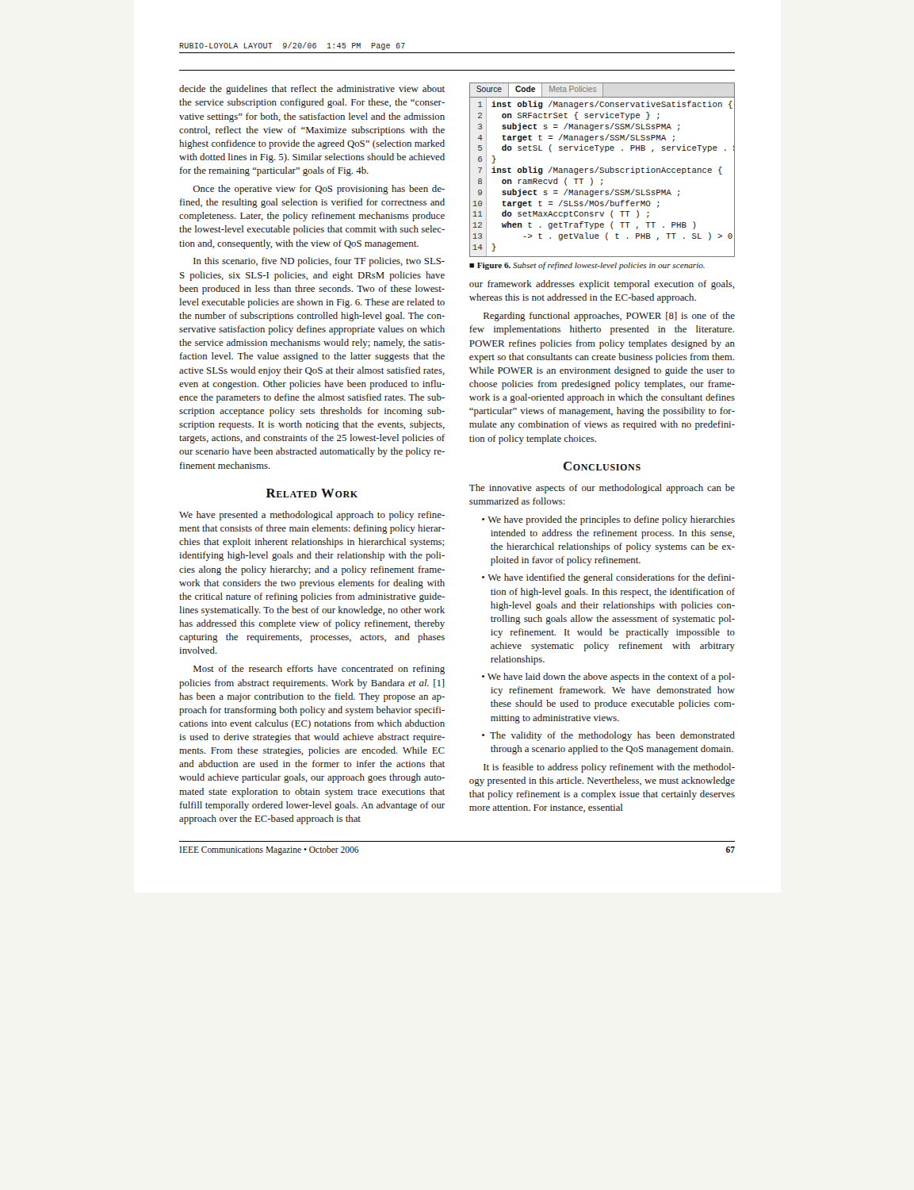RUBIO-LOYOLA LAYOUT 9/20/06 1:45 PM Page 67
decide the guidelines that reflect the administrative view about the service subscription configured goal. For these, the “conservative settings” for both, the satisfaction level and the admission control, reflect the view of “Maximize subscriptions with the highest confidence to provide the agreed QoS” (selection marked with dotted lines in Fig. 5). Similar selections should be achieved for the remaining “particular” goals of Fig. 4b.
Once the operative view for QoS provisioning has been defined, the resulting goal selection is verified for correctness and completeness. Later, the policy refinement mechanisms produce the lowest-level executable policies that commit with such selection and, consequently, with the view of QoS management.
In this scenario, five ND policies, four TF policies, two SLS-S policies, six SLS-I policies, and eight DRsM policies have been produced in less than three seconds. Two of these lowest-level executable policies are shown in Fig. 6. These are related to the number of subscriptions controlled high-level goal. The conservative satisfaction policy defines appropriate values on which the service admission mechanisms would rely; namely, the satisfaction level. The value assigned to the latter suggests that the active SLSs would enjoy their QoS at their almost satisfied rates, even at congestion. Other policies have been produced to influence the parameters to define the almost satisfied rates. The subscription acceptance policy sets thresholds for incoming subscription requests. It is worth noticing that the events, subjects, targets, actions, and constraints of the 25 lowest-level policies of our scenario have been abstracted automatically by the policy refinement mechanisms.
Related Work
We have presented a methodological approach to policy refinement that consists of three main elements: defining policy hierarchies that exploit inherent relationships in hierarchical systems; identifying high-level goals and their relationship with the policies along the policy hierarchy; and a policy refinement framework that considers the two previous elements for dealing with the critical nature of refining policies from administrative guidelines systematically. To the best of our knowledge, no other work has addressed this complete view of policy refinement, thereby capturing the requirements, processes, actors, and phases involved.
Most of the research efforts have concentrated on refining policies from abstract requirements. Work by Bandara et al. [1] has been a major contribution to the field. They propose an approach for transforming both policy and system behavior specifications into event calculus (EC) notations from which abduction is used to derive strategies that would achieve abstract requirements. From these strategies, policies are encoded. While EC and abduction are used in the former to infer the actions that would achieve particular goals, our approach goes through automated state exploration to obtain system trace executions that fulfill temporally ordered lower-level goals. An advantage of our approach over the EC-based approach is that
Source
Code
Meta Policies
1
2
3
4
5
6
7
8
9
10
11
12
13
14
inst oblig /Managers/ConservativeSatisfaction { on SRFactrSet { serviceType } ; subject s = /Managers/SSM/SLSsPMA ; target t = /Managers/SSM/SLSsPMA ; do setSL ( serviceType . PHB , serviceType . SL = "1" ) ; } inst oblig /Managers/SubscriptionAcceptance { on ramRecvd ( TT ) ; subject s = /Managers/SSM/SLSsPMA ; target t = /SLSs/MOs/bufferMO ; do setMaxAccptConsrv ( TT ) ; when t . getTrafType ( TT , TT . PHB ) -> t . getValue ( t . PHB , TT . SL ) > 0 ; }
■Figure 6. Subset of refined lowest-level policies in our scenario.
our framework addresses explicit temporal execution of goals, whereas this is not addressed in the EC-based approach.
Regarding functional approaches, POWER [8] is one of the few implementations hitherto presented in the literature. POWER refines policies from policy templates designed by an expert so that consultants can create business policies from them. While POWER is an environment designed to guide the user to choose policies from predesigned policy templates, our framework is a goal-oriented approach in which the consultant defines “particular” views of management, having the possibility to formulate any combination of views as required with no predefinition of policy template choices.
Conclusions
The innovative aspects of our methodological approach can be summarized as follows:
We have provided the principles to define policy hierarchies intended to address the refinement process. In this sense, the hierarchical relationships of policy systems can be exploited in favor of policy refinement.
We have identified the general considerations for the definition of high-level goals. In this respect, the identification of high-level goals and their relationships with policies controlling such goals allow the assessment of systematic policy refinement. It would be practically impossible to achieve systematic policy refinement with arbitrary relationships.
We have laid down the above aspects in the context of a policy refinement framework. We have demonstrated how these should be used to produce executable policies committing to administrative views.
The validity of the methodology has been demonstrated through a scenario applied to the QoS management domain.
It is feasible to address policy refinement with the methodology presented in this article. Nevertheless, we must acknowledge that policy refinement is a complex issue that certainly deserves more attention. For instance, essential
IEEE Communications Magazine • October 2006
67